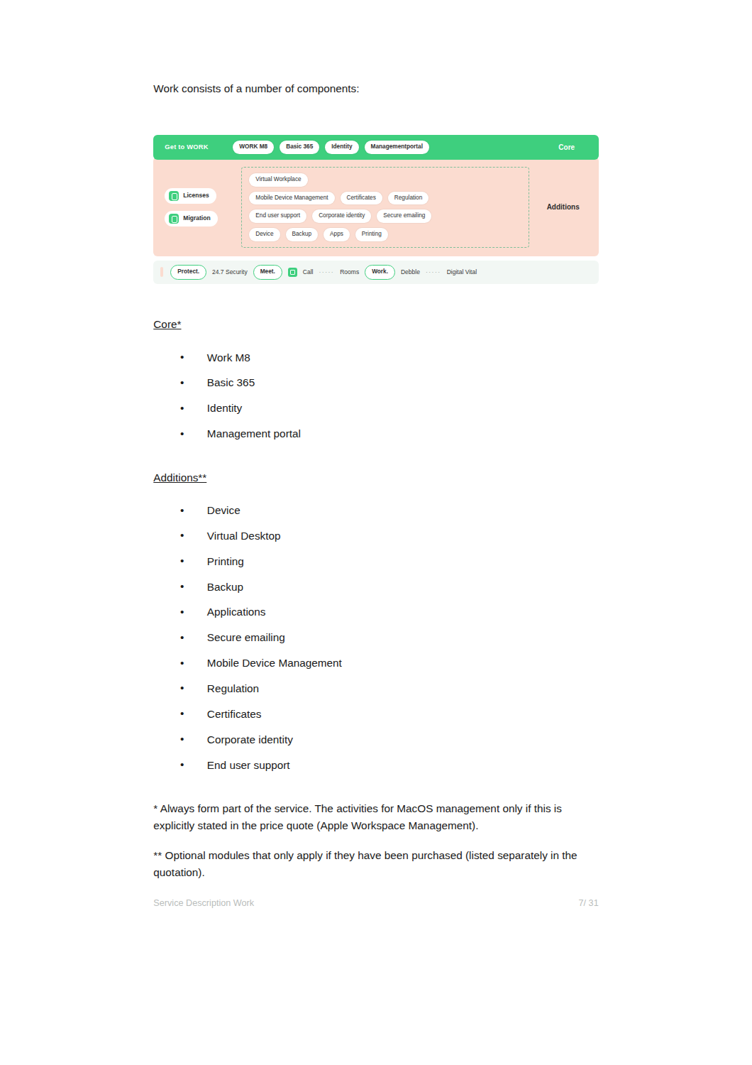Work consists of a number of components:
Get to WORK
WORK M8 Basic 365 Identity Managementportal
Core
Licenses Migration
Virtual Workplace
Mobile Device Management Certificates Regulation
End user support Corporate identity Secure emailing
Device Backup Apps Printing
Additions
Protect. 24.7 Security Meet. Call ····· Rooms Work. Debble ····· Digital Vital
Core*
Work M8
Basic 365
Identity
Management portal
Additions**
Device
Virtual Desktop
Printing
Backup
Applications
Secure emailing
Mobile Device Management
Regulation
Certificates
Corporate identity
End user support
* Always form part of the service. The activities for MacOS management only if this is explicitly stated in the price quote (Apple Workspace Management).
** Optional modules that only apply if they have been purchased (listed separately in the quotation).
Service Description Work 7/ 31